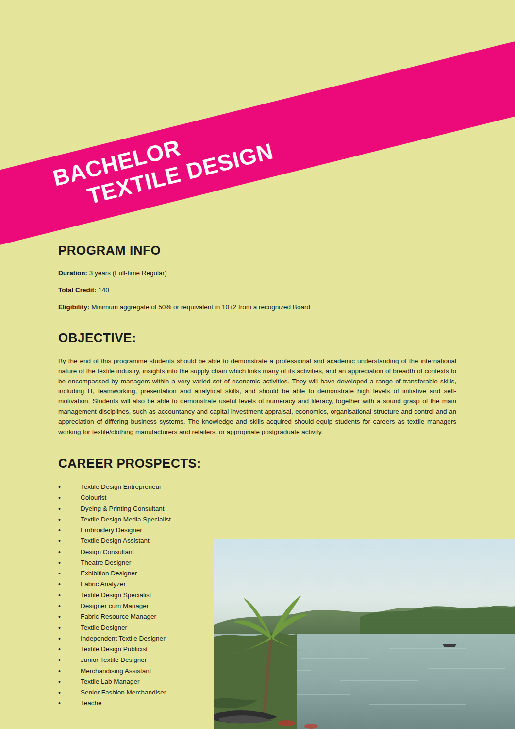BACHELOR TEXTILE DESIGN
PROGRAM INFO
Duration: 3 years (Full-time Regular)
Total Credit: 140
Eligibility: Minimum aggregate of 50% or requivalent in 10+2 from a recognized Board
OBJECTIVE:
By the end of this programme students should be able to demonstrate a professional and academic understanding of the international nature of the textile industry, insights into the supply chain which links many of its activities, and an appreciation of breadth of contexts to be encompassed by managers within a very varied set of economic activities. They will have developed a range of transferable skills, including IT, teamworking, presentation and analytical skills, and should be able to demonstrate high levels of initiative and self-motivation. Students will also be able to demonstrate useful levels of numeracy and literacy, together with a sound grasp of the main management disciplines, such as accountancy and capital investment appraisal, economics, organisational structure and control and an appreciation of differing business systems. The knowledge and skills acquired should equip students for careers as textile managers working for textile/clothing manufacturers and retailers, or appropriate postgraduate activity.
CAREER PROSPECTS:
Textile Design Entrepreneur
Colourist
Dyeing & Printing Consultant
Textile Design Media Specialist
Embroidery Designer
Textile Design Assistant
Design Consultant
Theatre Designer
Exhibition Designer
Fabric Analyzer
Textile Design Specialist
Designer cum Manager
Fabric Resource Manager
Textile Designer
Independent Textile Designer
Textile Design Publicist
Junior Textile Designer
Merchandising Assistant
Textile Lab Manager
Senior Fashion Merchandiser
Teache